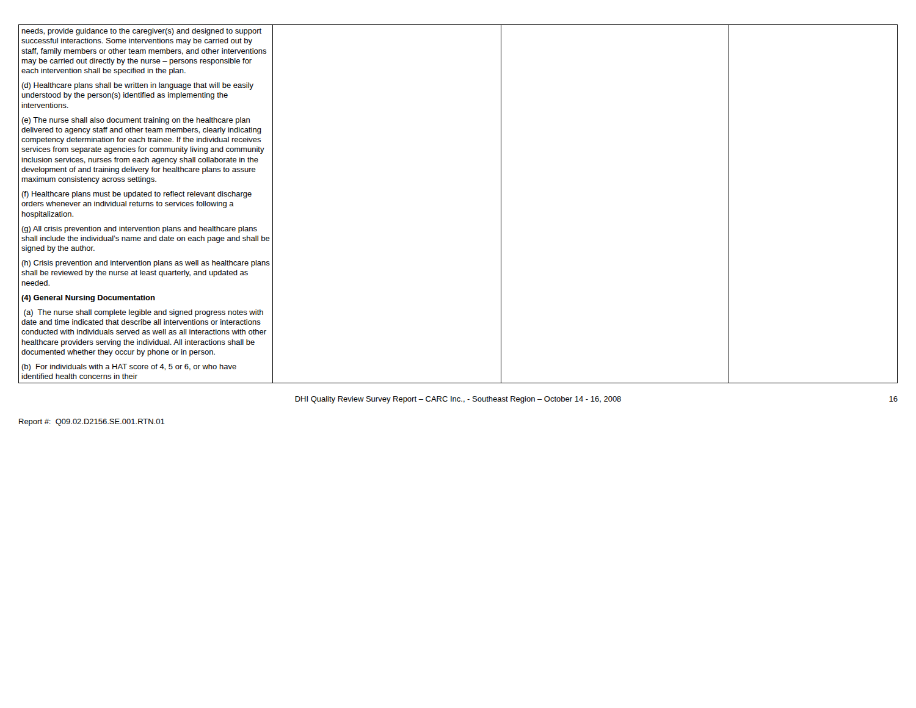| needs, provide guidance to the caregiver(s) and designed to support successful interactions. Some interventions may be carried out by staff, family members or other team members, and other interventions may be carried out directly by the nurse – persons responsible for each intervention shall be specified in the plan. (d) Healthcare plans shall be written in language that will be easily understood by the person(s) identified as implementing the interventions. (e) The nurse shall also document training on the healthcare plan delivered to agency staff and other team members, clearly indicating competency determination for each trainee. If the individual receives services from separate agencies for community living and community inclusion services, nurses from each agency shall collaborate in the development of and training delivery for healthcare plans to assure maximum consistency across settings. (f) Healthcare plans must be updated to reflect relevant discharge orders whenever an individual returns to services following a hospitalization. (g) All crisis prevention and intervention plans and healthcare plans shall include the individual’s name and date on each page and shall be signed by the author. (h) Crisis prevention and intervention plans as well as healthcare plans shall be reviewed by the nurse at least quarterly, and updated as needed. (4) General Nursing Documentation (a) The nurse shall complete legible and signed progress notes with date and time indicated that describe all interventions or interactions conducted with individuals served as well as all interactions with other healthcare providers serving the individual. All interactions shall be documented whether they occur by phone or in person. (b) For individuals with a HAT score of 4, 5 or 6, or who have identified health concerns in their | | | |
DHI Quality Review Survey Report – CARC Inc., - Southeast Region – October 14 - 16, 2008
16
Report #: Q09.02.D2156.SE.001.RTN.01